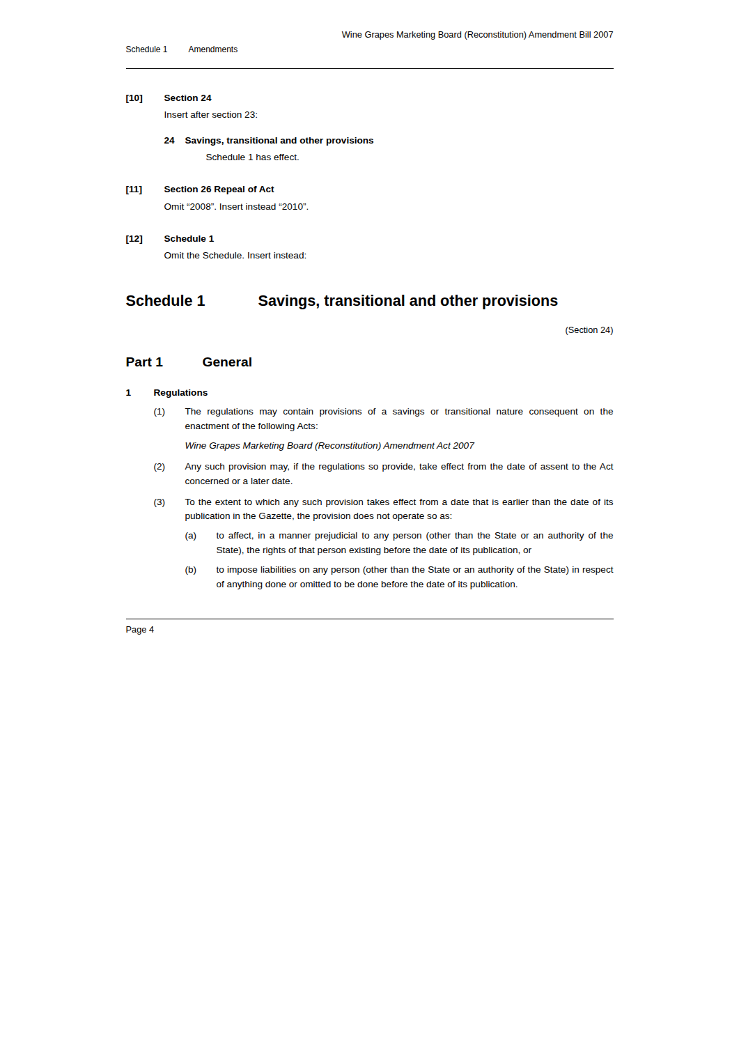Wine Grapes Marketing Board (Reconstitution) Amendment Bill 2007
Schedule 1 Amendments
[10] Section 24
Insert after section 23:
24 Savings, transitional and other provisions
Schedule 1 has effect.
[11] Section 26 Repeal of Act
Omit “2008”. Insert instead “2010”.
[12] Schedule 1
Omit the Schedule. Insert instead:
Schedule 1 Savings, transitional and other provisions
(Section 24)
Part 1 General
1 Regulations
(1)
The regulations may contain provisions of a savings or transitional nature consequent on the enactment of the following Acts:
Wine Grapes Marketing Board (Reconstitution) Amendment Act 2007
(2)
Any such provision may, if the regulations so provide, take effect from the date of assent to the Act concerned or a later date.
(3)
To the extent to which any such provision takes effect from a date that is earlier than the date of its publication in the Gazette, the provision does not operate so as:
(a)
to affect, in a manner prejudicial to any person (other than the State or an authority of the State), the rights of that person existing before the date of its publication, or
(b)
to impose liabilities on any person (other than the State or an authority of the State) in respect of anything done or omitted to be done before the date of its publication.
Page 4